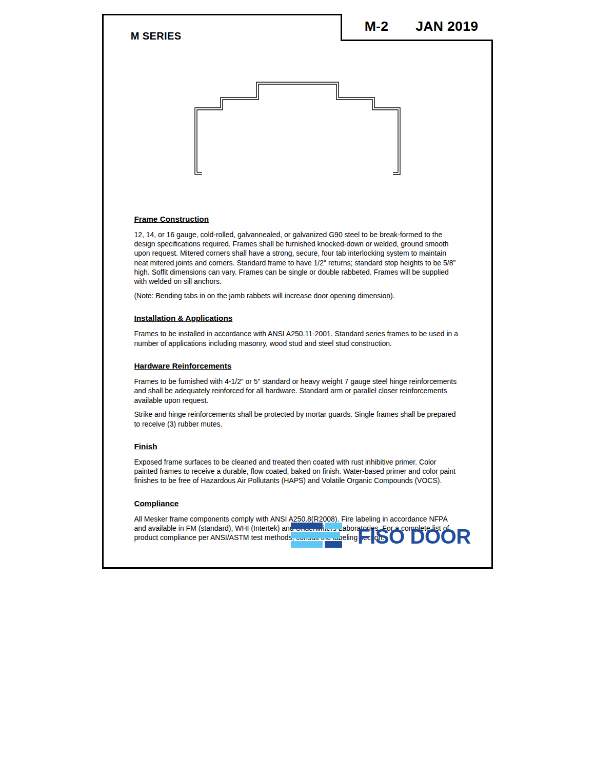M SERIES
M-2 JAN 2019
Frame Construction
12, 14, or 16 gauge, cold-rolled, galvannealed, or galvanized G90 steel to be break-formed to the design specifications required. Frames shall be furnished knocked-down or welded, ground smooth upon request. Mitered corners shall have a strong, secure, four tab interlocking system to maintain neat mitered joints and corners. Standard frame to have 1/2" returns; standard stop heights to be 5/8” high. Soffit dimensions can vary. Frames can be single or double rabbeted. Frames will be supplied with welded on sill anchors.
(Note: Bending tabs in on the jamb rabbets will increase door opening dimension).
Installation & Applications
Frames to be installed in accordance with ANSI A250.11-2001. Standard series frames to be used in a number of applications including masonry, wood stud and steel stud construction.
Hardware Reinforcements
Frames to be furnished with 4-1/2” or 5” standard or heavy weight 7 gauge steel hinge reinforcements and shall be adequately reinforced for all hardware. Standard arm or parallel closer reinforcements available upon request.
Strike and hinge reinforcements shall be protected by mortar guards. Single frames shall be prepared to receive (3) rubber mutes.
Finish
Exposed frame surfaces to be cleaned and treated then coated with rust inhibitive primer. Color painted frames to receive a durable, flow coated, baked on finish. Water-based primer and color paint finishes to be free of Hazardous Air Pollutants (HAPS) and Volatile Organic Compounds (VOCS).
Compliance
All Mesker frame components comply with ANSI A250.8(R2008). Fire labeling in accordance NFPA and available in FM (standard), WHI (Intertek) and Underwriters Laboratories. For a complete list of product compliance per ANSI/ASTM test methods, consult the labeling section.
FISO DOOR